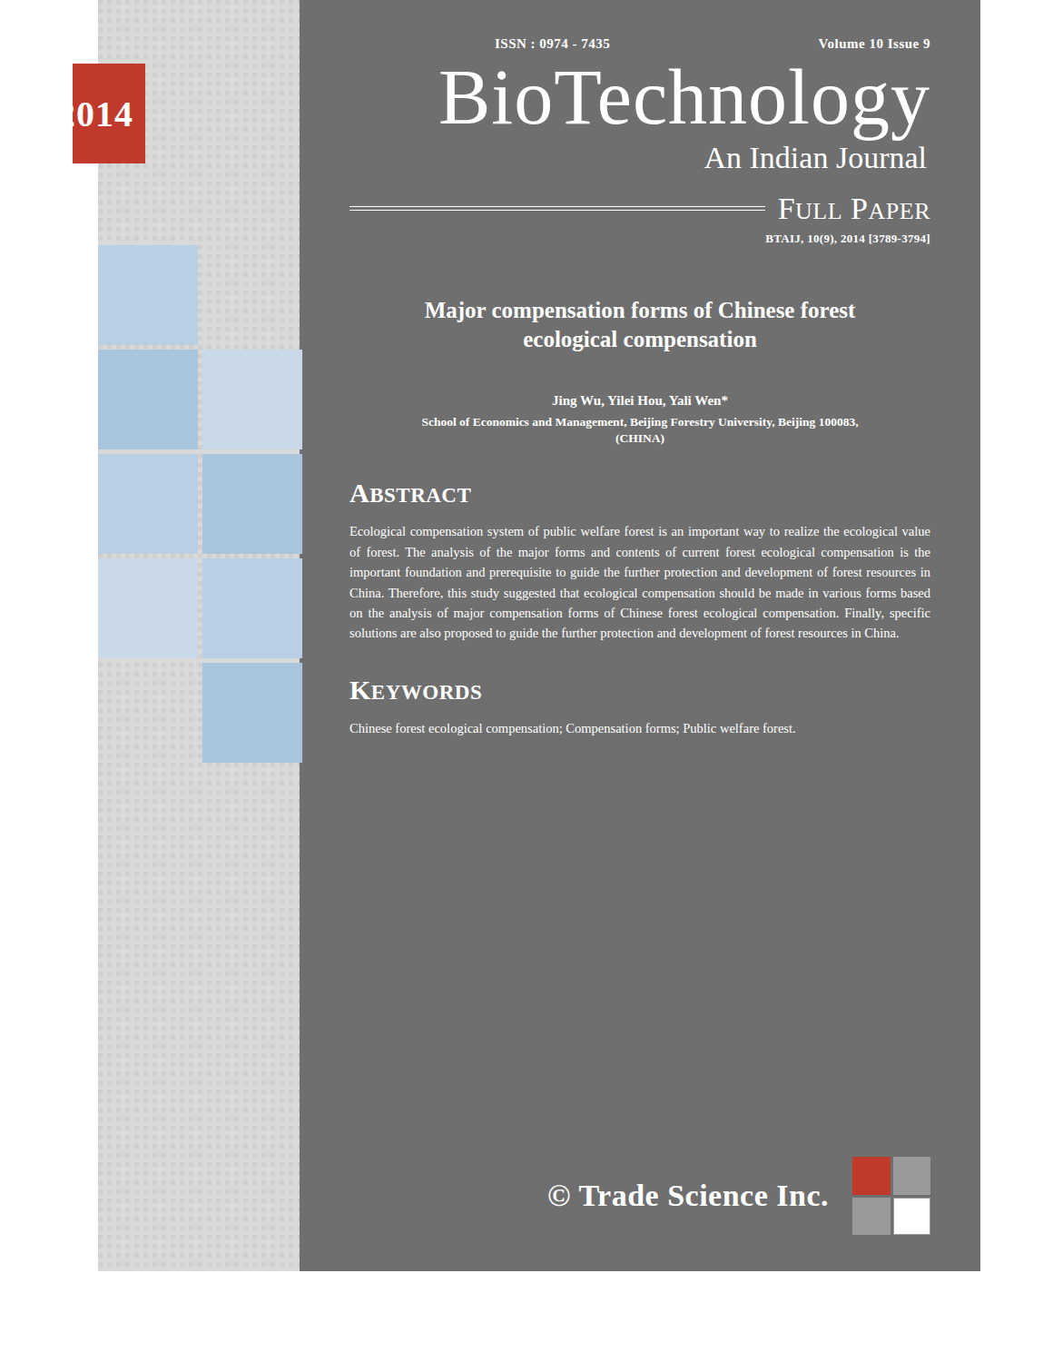2014
ISSN : 0974 - 7435 Volume 10 Issue 9
BioTechnology
An Indian Journal
FULL PAPER
BTAIJ, 10(9), 2014 [3789-3794]
Major compensation forms of Chinese forest
ecological compensation
Jing Wu, Yilei Hou, Yali Wen*
School of Economics and Management, Beijing Forestry University, Beijing 100083,
(CHINA)
ABSTRACT
Ecological compensation system of public welfare forest is an important way to realize the ecological value of forest. The analysis of the major forms and contents of current forest ecological compensation is the important foundation and prerequisite to guide the further protection and development of forest resources in China. Therefore, this study suggested that ecological compensation should be made in various forms based on the analysis of major compensation forms of Chinese forest ecological compensation. Finally, specific solutions are also proposed to guide the further protection and development of forest resources in China.
KEYWORDS
Chinese forest ecological compensation; Compensation forms; Public welfare forest.
© Trade Science Inc.